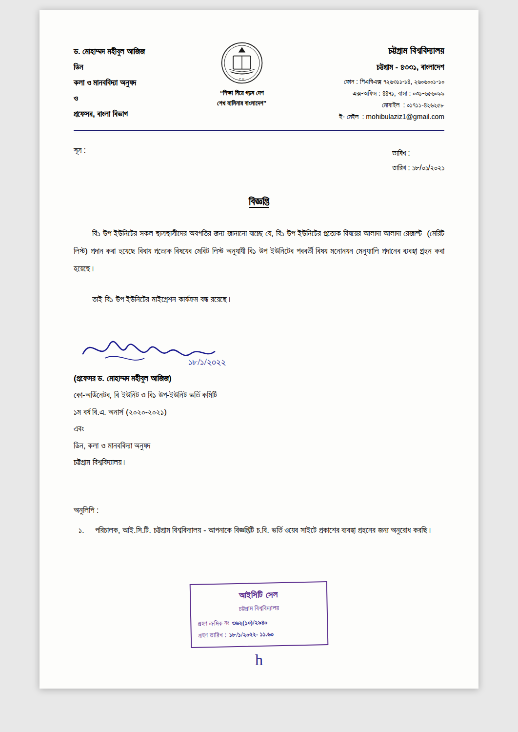ড. মোহাম্মদ মহীবুল আজিজ
ডিন
কলা ও মানববিদ্যা অনুষদ
ও
প্রফেসর, বাংলা বিভাগ
C.U.
“শিক্ষা নিয়ে গড়ব দেশ
শেখ হাসিনার বাংলাদেশ”
চট্টগ্রাম বিশ্ববিদ্যালয়
চট্টগ্রাম - ৪৩৩১, বাংলাদেশ
ফোন : পিএবিএক্স ৭২৬৩১১-১৪, ২৬০৬০০১-১০
এক্স-অফিস : ৪৪৭১, বাসা : ০৩১-৬৫৬০৯৯
মোবাইল : ০১৭১১-৪২৬২৫৮
ই- মেইল : mohibulaziz1@gmail.com
সূত্র :
তারিখ :
তারিখ : ১৮/০১/২০২১
বিজ্ঞপ্তি
বি১ উপ ইউনিটের সকল ছাত্রছাত্রীদের অবগতির জন্য জানানো যাচ্ছে যে, বি১ উপ ইউনিটের প্রত্যেক বিষয়ের আলাদা আলাদা রেজাল্ট (মেরিট লিস্ট) প্রদান করা হয়েছে বিধায় প্রত্যেক বিষয়ের মেরিট লিস্ট অনুযায়ী বি১ উপ ইউনিটের পরবর্তী বিষয় মনোনয়ন মেনুয়্যালি প্রদানের ব্যবস্থা গ্রহন করা হয়েছে।
তাই বি১ উপ ইউনিটের মাইগ্রেশন কার্যক্রম বন্ধ রয়েছে।
১৮/১/২০২২
(প্রফেসর ড. মোহাম্মদ মহীবুল আজিজ)
কো-অর্ডিনেটর, বি ইউনিট ও বি১ উপ-ইউনিট ভর্তি কমিটি
১ম বর্ষ বি.এ. অনার্স (২০২০-২০২১)
এবং
ডিন, কলা ও মানববিদ্যা অনুষদ
চট্টগ্রাম বিশ্ববিদ্যালয়।
অনুলিপি :
১. পরিচালক, আই.সি.টি. চট্টগ্রাম বিশ্ববিদ্যালয় - আপনাকে বিজ্ঞপ্তিটি চ.বি. ভর্তি ওয়েব সাইটে প্রকাশের ব্যবস্থা গ্রহনের জন্য অনুরোধ করছি।
আইসিটি সেল
চট্টগ্রাম বিশ্ববিদ্যালয়
গ্রহণ ক্রমিক নং৩৬২(১০)/২৯৪০
গ্রহণ তারিখ : ১৮/১/২০২২- ১১.৬০
h